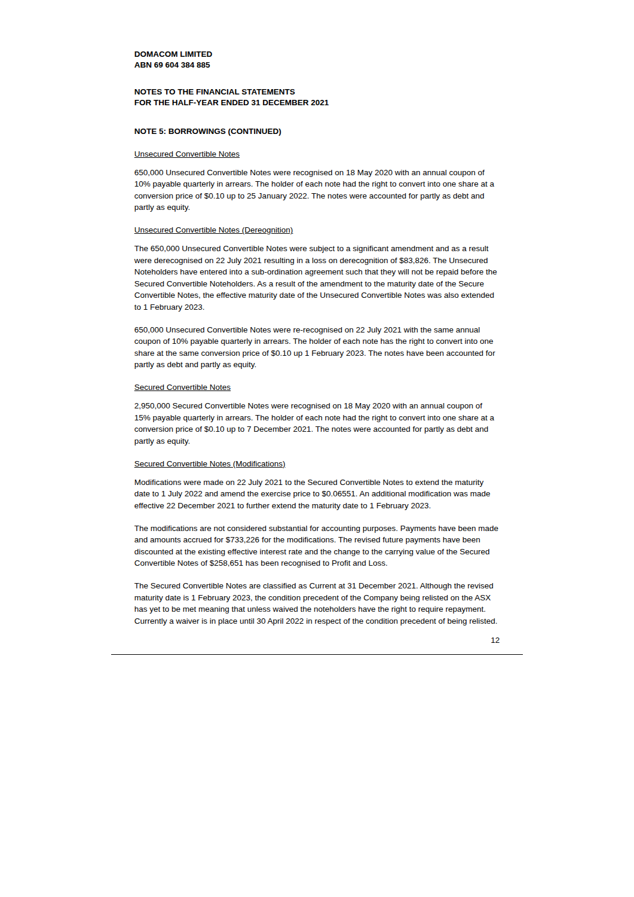DOMACOM LIMITED
ABN 69 604 384 885
NOTES TO THE FINANCIAL STATEMENTS
FOR THE HALF-YEAR ENDED 31 DECEMBER 2021
NOTE 5: BORROWINGS (CONTINUED)
Unsecured Convertible Notes
650,000 Unsecured Convertible Notes were recognised on 18 May 2020 with an annual coupon of 10% payable quarterly in arrears. The holder of each note had the right to convert into one share at a conversion price of $0.10 up to 25 January 2022. The notes were accounted for partly as debt and partly as equity.
Unsecured Convertible Notes (Dereognition)
The 650,000 Unsecured Convertible Notes were subject to a significant amendment and as a result were derecognised on 22 July 2021 resulting in a loss on derecognition of $83,826. The Unsecured Noteholders have entered into a sub-ordination agreement such that they will not be repaid before the Secured Convertible Noteholders. As a result of the amendment to the maturity date of the Secure Convertible Notes, the effective maturity date of the Unsecured Convertible Notes was also extended to 1 February 2023.
650,000 Unsecured Convertible Notes were re-recognised on 22 July 2021 with the same annual coupon of 10% payable quarterly in arrears. The holder of each note has the right to convert into one share at the same conversion price of $0.10 up 1 February 2023. The notes have been accounted for partly as debt and partly as equity.
Secured Convertible Notes
2,950,000 Secured Convertible Notes were recognised on 18 May 2020 with an annual coupon of 15% payable quarterly in arrears. The holder of each note had the right to convert into one share at a conversion price of $0.10 up to 7 December 2021. The notes were accounted for partly as debt and partly as equity.
Secured Convertible Notes (Modifications)
Modifications were made on 22 July 2021 to the Secured Convertible Notes to extend the maturity date to 1 July 2022 and amend the exercise price to $0.06551. An additional modification was made effective 22 December 2021 to further extend the maturity date to 1 February 2023.
The modifications are not considered substantial for accounting purposes. Payments have been made and amounts accrued for $733,226 for the modifications. The revised future payments have been discounted at the existing effective interest rate and the change to the carrying value of the Secured Convertible Notes of $258,651 has been recognised to Profit and Loss.
The Secured Convertible Notes are classified as Current at 31 December 2021. Although the revised maturity date is 1 February 2023, the condition precedent of the Company being relisted on the ASX has yet to be met meaning that unless waived the noteholders have the right to require repayment. Currently a waiver is in place until 30 April 2022 in respect of the condition precedent of being relisted.
12